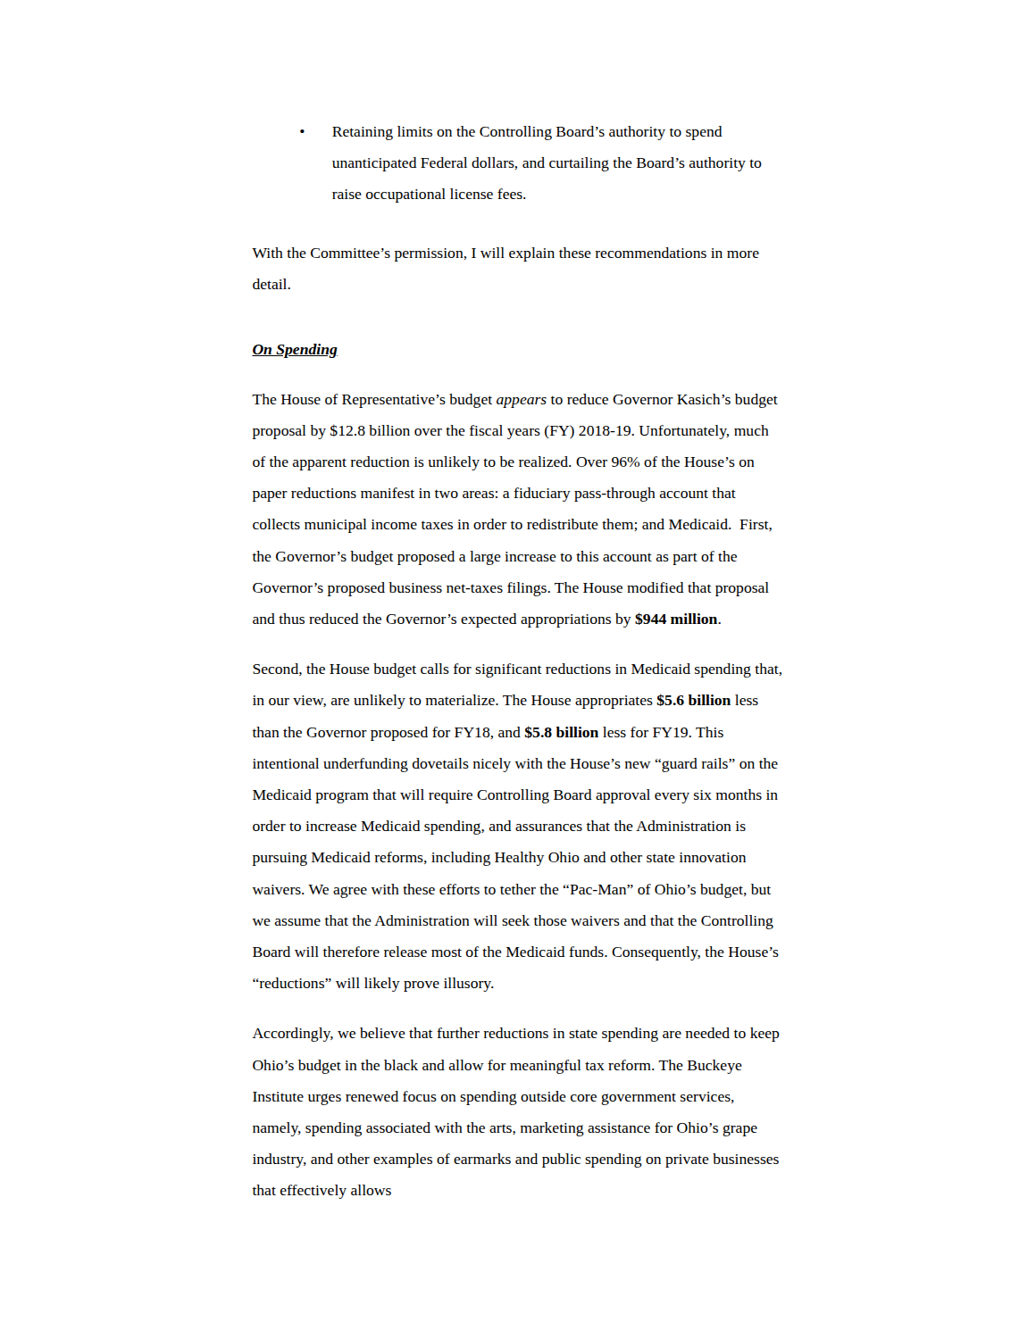Retaining limits on the Controlling Board’s authority to spend unanticipated Federal dollars, and curtailing the Board’s authority to raise occupational license fees.
With the Committee’s permission, I will explain these recommendations in more detail.
On Spending
The House of Representative’s budget appears to reduce Governor Kasich’s budget proposal by $12.8 billion over the fiscal years (FY) 2018-19. Unfortunately, much of the apparent reduction is unlikely to be realized. Over 96% of the House’s on paper reductions manifest in two areas: a fiduciary pass-through account that collects municipal income taxes in order to redistribute them; and Medicaid. First, the Governor’s budget proposed a large increase to this account as part of the Governor’s proposed business net-taxes filings. The House modified that proposal and thus reduced the Governor’s expected appropriations by $944 million.
Second, the House budget calls for significant reductions in Medicaid spending that, in our view, are unlikely to materialize. The House appropriates $5.6 billion less than the Governor proposed for FY18, and $5.8 billion less for FY19. This intentional underfunding dovetails nicely with the House’s new “guard rails” on the Medicaid program that will require Controlling Board approval every six months in order to increase Medicaid spending, and assurances that the Administration is pursuing Medicaid reforms, including Healthy Ohio and other state innovation waivers. We agree with these efforts to tether the “Pac-Man” of Ohio’s budget, but we assume that the Administration will seek those waivers and that the Controlling Board will therefore release most of the Medicaid funds. Consequently, the House’s “reductions” will likely prove illusory.
Accordingly, we believe that further reductions in state spending are needed to keep Ohio’s budget in the black and allow for meaningful tax reform. The Buckeye Institute urges renewed focus on spending outside core government services, namely, spending associated with the arts, marketing assistance for Ohio’s grape industry, and other examples of earmarks and public spending on private businesses that effectively allows